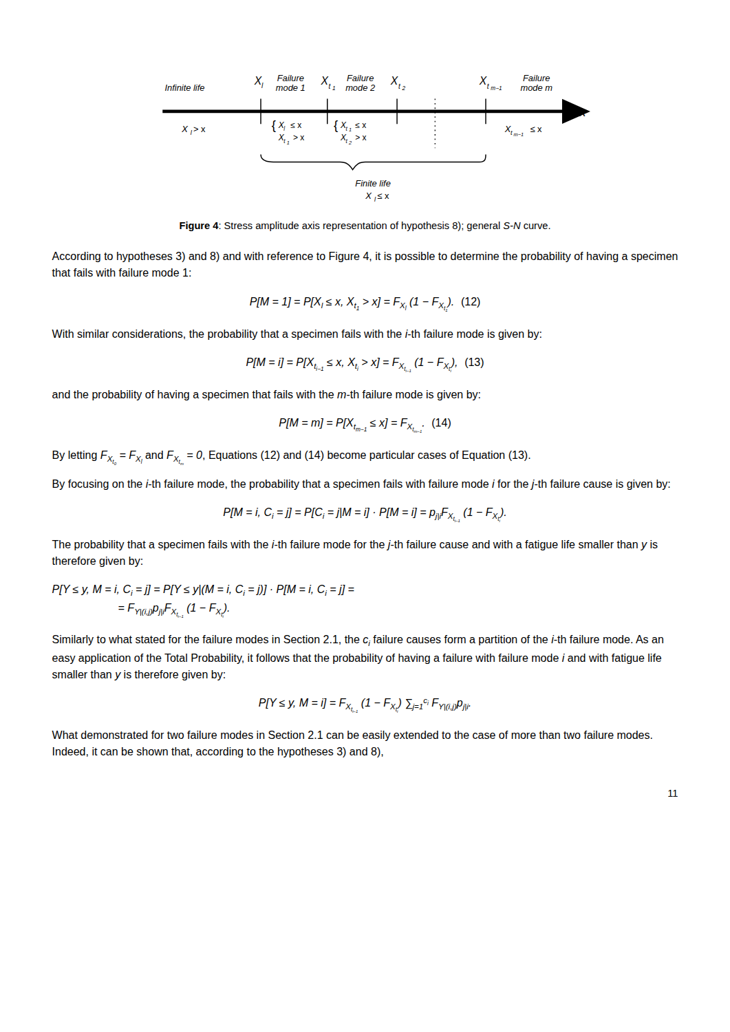Infinite life X l Failure mode 1 X t 1 Failure mode 2 X t 2 X t m−1 Failure mode m x X l > x { X l ≤ x X t 1 > x { X t 1 ≤ x X t 2 > x X t m−1 ≤ x Finite life X l ≤ x
Figure 4: Stress amplitude axis representation of hypothesis 8); general S-N curve.
According to hypotheses 3) and 8) and with reference to Figure 4, it is possible to determine the probability of having a specimen that fails with failure mode 1:
P[M = 1] = P[Xl ≤ x, Xt1 > x] = FXl (1 − FXt1).(12)
With similar considerations, the probability that a specimen fails with the i-th failure mode is given by:
P[M = i] = P[Xti−1 ≤ x, Xti > x] = FXti−1 (1 − FXti),(13)
and the probability of having a specimen that fails with the m-th failure mode is given by:
P[M = m] = P[Xtm−1 ≤ x] = FXtm−1.(14)
By letting FXt0 = FXl and FXtm = 0, Equations (12) and (14) become particular cases of Equation (13).
By focusing on the i-th failure mode, the probability that a specimen fails with failure mode i for the j-th failure cause is given by:
P[M = i, Ci = j] = P[Ci = j|M = i] · P[M = i] = pj|iFXti−1 (1 − FXti).
The probability that a specimen fails with the i-th failure mode for the j-th failure cause and with a fatigue life smaller than y is therefore given by:
P[Y ≤ y, M = i, Ci = j] = P[Y ≤ y|(M = i, Ci = j)] · P[M = i, Ci = j] = = FY|(i,j)pj|iFXti−1 (1 − FXti).
Similarly to what stated for the failure modes in Section 2.1, the ci failure causes form a partition of the i-th failure mode. As an easy application of the Total Probability, it follows that the probability of having a failure with failure mode i and with fatigue life smaller than y is therefore given by:
P[Y ≤ y, M = i] = FXti−1 (1 − FXti) ∑j=1ci FY|(i,j)pj|i.
What demonstrated for two failure modes in Section 2.1 can be easily extended to the case of more than two failure modes. Indeed, it can be shown that, according to the hypotheses 3) and 8),
11